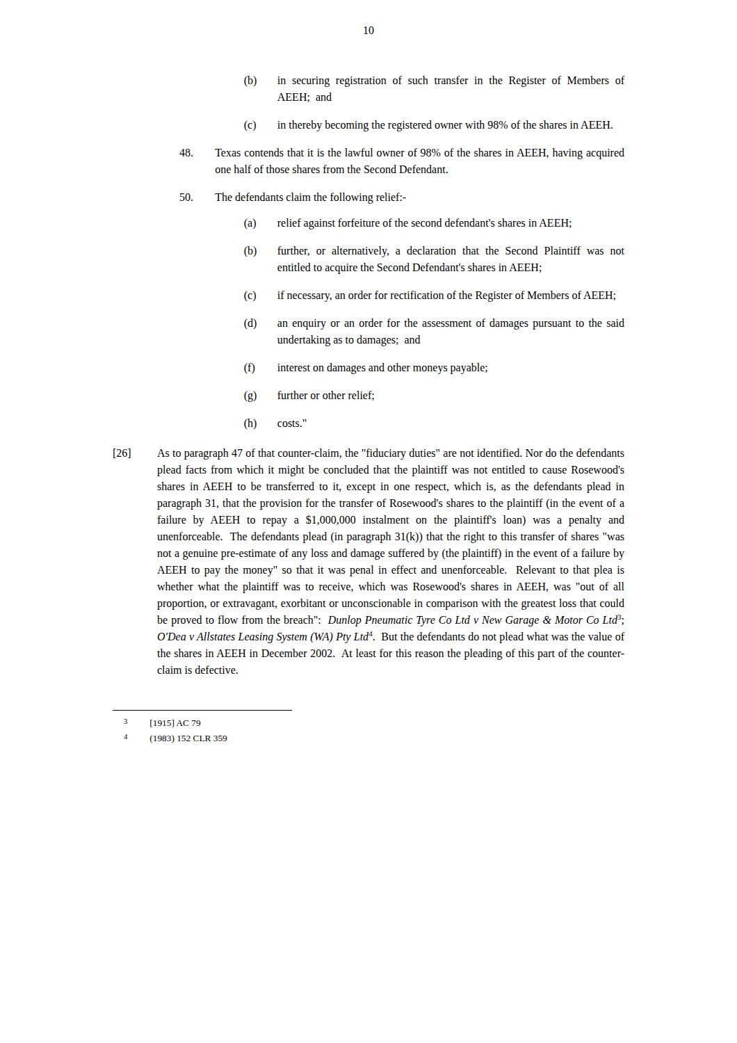10
(b) in securing registration of such transfer in the Register of Members of AEEH; and
(c) in thereby becoming the registered owner with 98% of the shares in AEEH.
48. Texas contends that it is the lawful owner of 98% of the shares in AEEH, having acquired one half of those shares from the Second Defendant.
50. The defendants claim the following relief:-
(a) relief against forfeiture of the second defendant's shares in AEEH;
(b) further, or alternatively, a declaration that the Second Plaintiff was not entitled to acquire the Second Defendant's shares in AEEH;
(c) if necessary, an order for rectification of the Register of Members of AEEH;
(d) an enquiry or an order for the assessment of damages pursuant to the said undertaking as to damages; and
(f) interest on damages and other moneys payable;
(g) further or other relief;
(h) costs."
[26] As to paragraph 47 of that counter-claim, the "fiduciary duties" are not identified. Nor do the defendants plead facts from which it might be concluded that the plaintiff was not entitled to cause Rosewood's shares in AEEH to be transferred to it, except in one respect, which is, as the defendants plead in paragraph 31, that the provision for the transfer of Rosewood's shares to the plaintiff (in the event of a failure by AEEH to repay a $1,000,000 instalment on the plaintiff's loan) was a penalty and unenforceable. The defendants plead (in paragraph 31(k)) that the right to this transfer of shares "was not a genuine pre-estimate of any loss and damage suffered by (the plaintiff) in the event of a failure by AEEH to pay the money" so that it was penal in effect and unenforceable. Relevant to that plea is whether what the plaintiff was to receive, which was Rosewood's shares in AEEH, was "out of all proportion, or extravagant, exorbitant or unconscionable in comparison with the greatest loss that could be proved to flow from the breach": Dunlop Pneumatic Tyre Co Ltd v New Garage & Motor Co Ltd3; O'Dea v Allstates Leasing System (WA) Pty Ltd4. But the defendants do not plead what was the value of the shares in AEEH in December 2002. At least for this reason the pleading of this part of the counter-claim is defective.
3[1915] AC 79
4(1983) 152 CLR 359